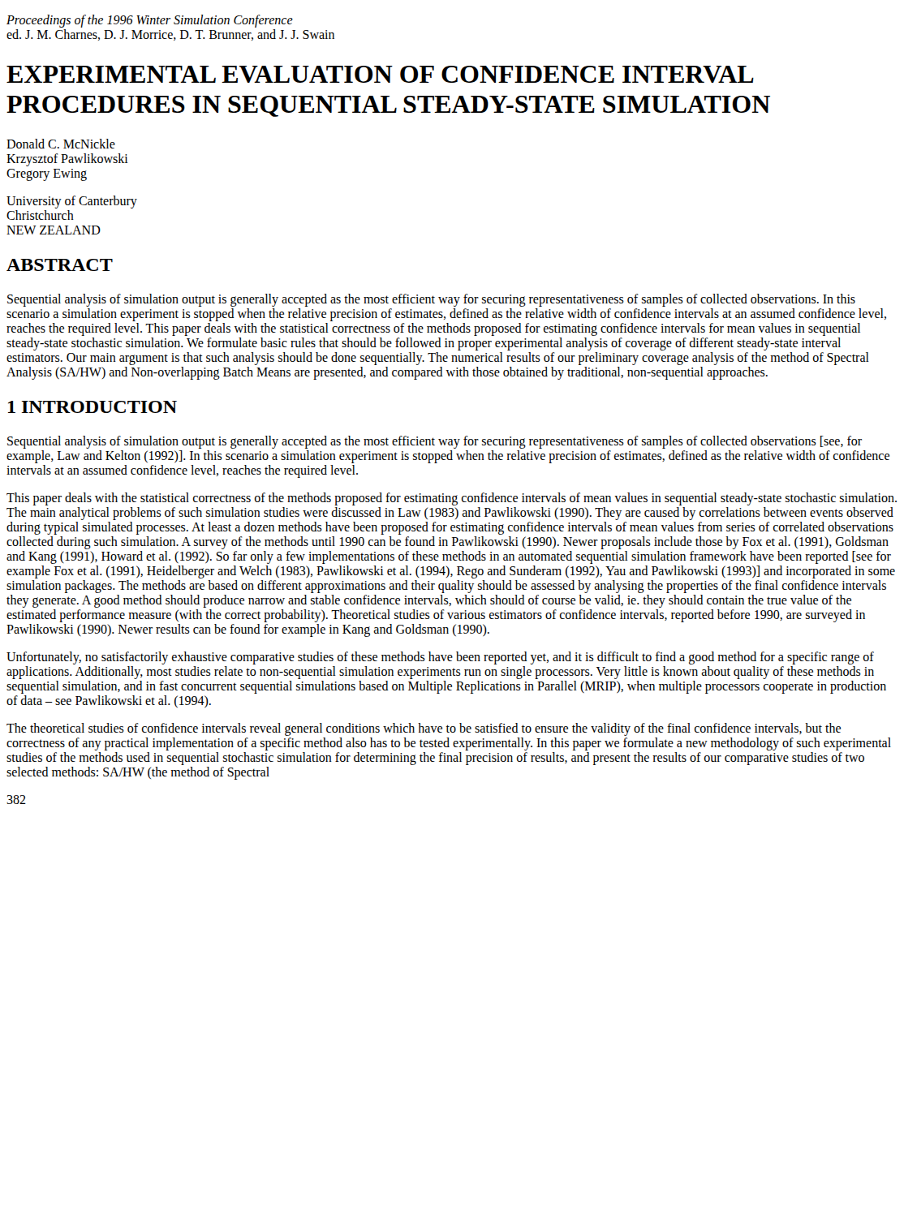Proceedings of the 1996 Winter Simulation Conference
ed. J. M. Charnes, D. J. Morrice, D. T. Brunner, and J. J. Swain
EXPERIMENTAL EVALUATION OF CONFIDENCE INTERVAL PROCEDURES IN SEQUENTIAL STEADY-STATE SIMULATION
Donald C. McNickle
Krzysztof Pawlikowski
Gregory Ewing
University of Canterbury
Christchurch
NEW ZEALAND
ABSTRACT
Sequential analysis of simulation output is generally accepted as the most efficient way for securing representativeness of samples of collected observations. In this scenario a simulation experiment is stopped when the relative precision of estimates, defined as the relative width of confidence intervals at an assumed confidence level, reaches the required level. This paper deals with the statistical correctness of the methods proposed for estimating confidence intervals for mean values in sequential steady-state stochastic simulation. We formulate basic rules that should be followed in proper experimental analysis of coverage of different steady-state interval estimators. Our main argument is that such analysis should be done sequentially. The numerical results of our preliminary coverage analysis of the method of Spectral Analysis (SA/HW) and Non-overlapping Batch Means are presented, and compared with those obtained by traditional, non-sequential approaches.
1 INTRODUCTION
Sequential analysis of simulation output is generally accepted as the most efficient way for securing representativeness of samples of collected observations [see, for example, Law and Kelton (1992)]. In this scenario a simulation experiment is stopped when the relative precision of estimates, defined as the relative width of confidence intervals at an assumed confidence level, reaches the required level.
This paper deals with the statistical correctness of the methods proposed for estimating confidence intervals of mean values in sequential steady-state stochastic simulation. The main analytical problems of such simulation studies were discussed in Law (1983) and Pawlikowski (1990). They are caused by correlations between events observed during typical simulated processes. At least a dozen methods have been proposed for estimating confidence intervals of mean values from series of correlated observations collected during such simulation. A survey of the methods until 1990 can be found in Pawlikowski (1990). Newer proposals include those by Fox et al. (1991), Goldsman and Kang (1991), Howard et al. (1992). So far only a few implementations of these methods in an automated sequential simulation framework have been reported [see for example Fox et al. (1991), Heidelberger and Welch (1983), Pawlikowski et al. (1994), Rego and Sunderam (1992), Yau and Pawlikowski (1993)] and incorporated in some simulation packages. The methods are based on different approximations and their quality should be assessed by analysing the properties of the final confidence intervals they generate. A good method should produce narrow and stable confidence intervals, which should of course be valid, ie. they should contain the true value of the estimated performance measure (with the correct probability). Theoretical studies of various estimators of confidence intervals, reported before 1990, are surveyed in Pawlikowski (1990). Newer results can be found for example in Kang and Goldsman (1990).
Unfortunately, no satisfactorily exhaustive comparative studies of these methods have been reported yet, and it is difficult to find a good method for a specific range of applications. Additionally, most studies relate to non-sequential simulation experiments run on single processors. Very little is known about quality of these methods in sequential simulation, and in fast concurrent sequential simulations based on Multiple Replications in Parallel (MRIP), when multiple processors cooperate in production of data – see Pawlikowski et al. (1994).
The theoretical studies of confidence intervals reveal general conditions which have to be satisfied to ensure the validity of the final confidence intervals, but the correctness of any practical implementation of a specific method also has to be tested experimentally. In this paper we formulate a new methodology of such experimental studies of the methods used in sequential stochastic simulation for determining the final precision of results, and present the results of our comparative studies of two selected methods: SA/HW (the method of Spectral
382